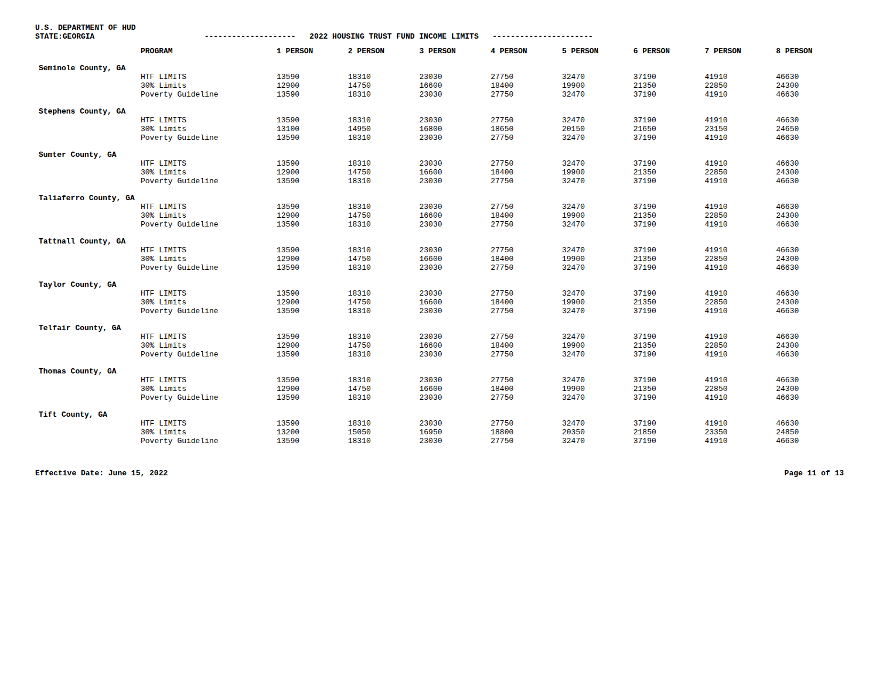U.S. DEPARTMENT OF HUD
STATE:GEORGIA -------------------- 2022 HOUSING TRUST FUND INCOME LIMITS ----------------------
| PROGRAM | 1 PERSON | 2 PERSON | 3 PERSON | 4 PERSON | 5 PERSON | 6 PERSON | 7 PERSON | 8 PERSON |
| --- | --- | --- | --- | --- | --- | --- | --- | --- |
| Seminole County, GA |
| HTF LIMITS | 13590 | 18310 | 23030 | 27750 | 32470 | 37190 | 41910 | 46630 |
| 30% Limits | 12900 | 14750 | 16600 | 18400 | 19900 | 21350 | 22850 | 24300 |
| Poverty Guideline | 13590 | 18310 | 23030 | 27750 | 32470 | 37190 | 41910 | 46630 |
| Stephens County, GA |
| HTF LIMITS | 13590 | 18310 | 23030 | 27750 | 32470 | 37190 | 41910 | 46630 |
| 30% Limits | 13100 | 14950 | 16800 | 18650 | 20150 | 21650 | 23150 | 24650 |
| Poverty Guideline | 13590 | 18310 | 23030 | 27750 | 32470 | 37190 | 41910 | 46630 |
| Sumter County, GA |
| HTF LIMITS | 13590 | 18310 | 23030 | 27750 | 32470 | 37190 | 41910 | 46630 |
| 30% Limits | 12900 | 14750 | 16600 | 18400 | 19900 | 21350 | 22850 | 24300 |
| Poverty Guideline | 13590 | 18310 | 23030 | 27750 | 32470 | 37190 | 41910 | 46630 |
| Taliaferro County, GA |
| HTF LIMITS | 13590 | 18310 | 23030 | 27750 | 32470 | 37190 | 41910 | 46630 |
| 30% Limits | 12900 | 14750 | 16600 | 18400 | 19900 | 21350 | 22850 | 24300 |
| Poverty Guideline | 13590 | 18310 | 23030 | 27750 | 32470 | 37190 | 41910 | 46630 |
| Tattnall County, GA |
| HTF LIMITS | 13590 | 18310 | 23030 | 27750 | 32470 | 37190 | 41910 | 46630 |
| 30% Limits | 12900 | 14750 | 16600 | 18400 | 19900 | 21350 | 22850 | 24300 |
| Poverty Guideline | 13590 | 18310 | 23030 | 27750 | 32470 | 37190 | 41910 | 46630 |
| Taylor County, GA |
| HTF LIMITS | 13590 | 18310 | 23030 | 27750 | 32470 | 37190 | 41910 | 46630 |
| 30% Limits | 12900 | 14750 | 16600 | 18400 | 19900 | 21350 | 22850 | 24300 |
| Poverty Guideline | 13590 | 18310 | 23030 | 27750 | 32470 | 37190 | 41910 | 46630 |
| Telfair County, GA |
| HTF LIMITS | 13590 | 18310 | 23030 | 27750 | 32470 | 37190 | 41910 | 46630 |
| 30% Limits | 12900 | 14750 | 16600 | 18400 | 19900 | 21350 | 22850 | 24300 |
| Poverty Guideline | 13590 | 18310 | 23030 | 27750 | 32470 | 37190 | 41910 | 46630 |
| Thomas County, GA |
| HTF LIMITS | 13590 | 18310 | 23030 | 27750 | 32470 | 37190 | 41910 | 46630 |
| 30% Limits | 12900 | 14750 | 16600 | 18400 | 19900 | 21350 | 22850 | 24300 |
| Poverty Guideline | 13590 | 18310 | 23030 | 27750 | 32470 | 37190 | 41910 | 46630 |
| Tift County, GA |
| HTF LIMITS | 13590 | 18310 | 23030 | 27750 | 32470 | 37190 | 41910 | 46630 |
| 30% Limits | 13200 | 15050 | 16950 | 18800 | 20350 | 21850 | 23350 | 24850 |
| Poverty Guideline | 13590 | 18310 | 23030 | 27750 | 32470 | 37190 | 41910 | 46630 |
Effective Date: June 15, 2022
Page 11 of 13